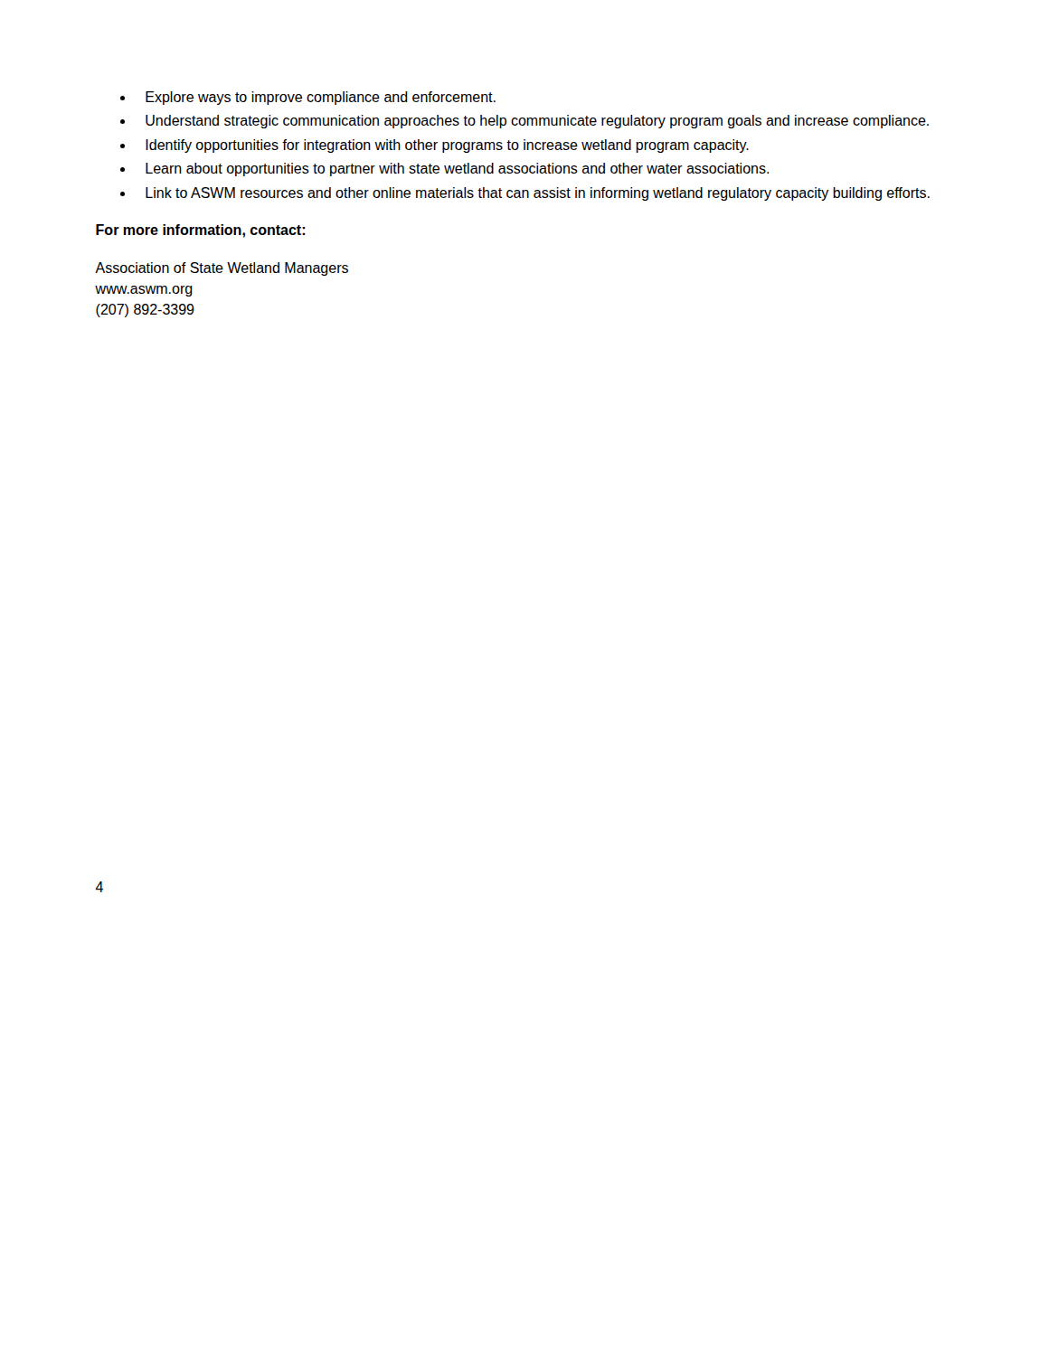Explore ways to improve compliance and enforcement.
Understand strategic communication approaches to help communicate regulatory program goals and increase compliance.
Identify opportunities for integration with other programs to increase wetland program capacity.
Learn about opportunities to partner with state wetland associations and other water associations.
Link to ASWM resources and other online materials that can assist in informing wetland regulatory capacity building efforts.
For more information, contact:
Association of State Wetland Managers
www.aswm.org
(207) 892-3399
4